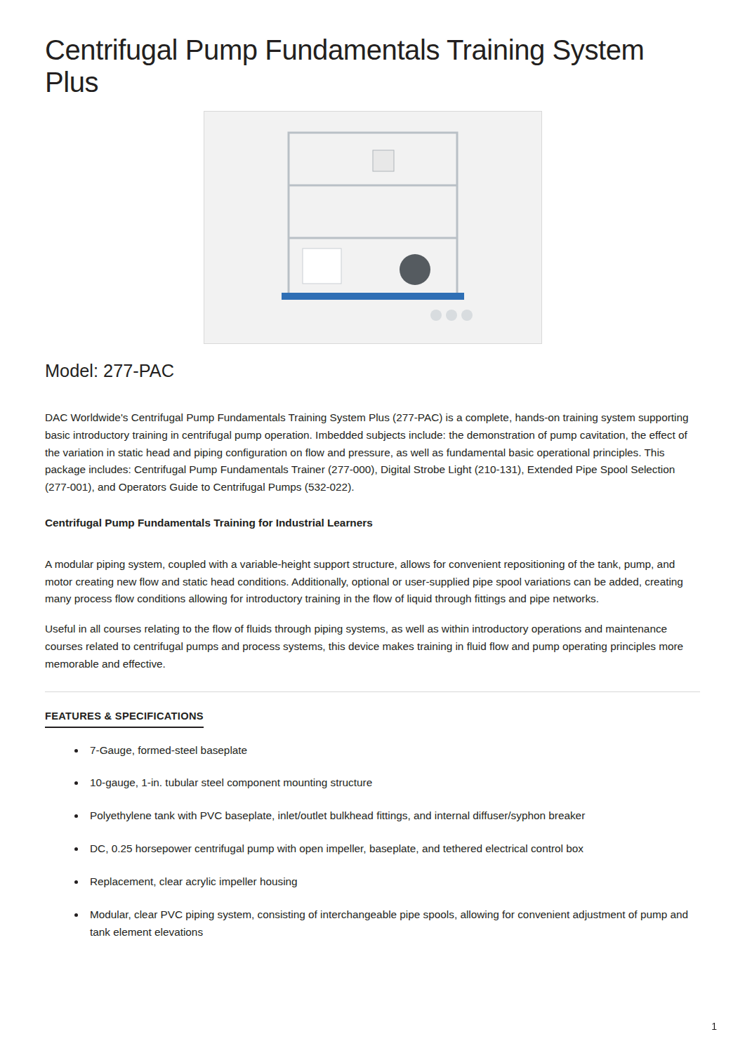Centrifugal Pump Fundamentals Training System Plus
Model: 277-PAC
DAC Worldwide's Centrifugal Pump Fundamentals Training System Plus (277-PAC) is a complete, hands-on training system supporting basic introductory training in centrifugal pump operation. Imbedded subjects include: the demonstration of pump cavitation, the effect of the variation in static head and piping configuration on flow and pressure, as well as fundamental basic operational principles. This package includes: Centrifugal Pump Fundamentals Trainer (277-000), Digital Strobe Light (210-131), Extended Pipe Spool Selection (277-001), and Operators Guide to Centrifugal Pumps (532-022).
Centrifugal Pump Fundamentals Training for Industrial Learners
A modular piping system, coupled with a variable-height support structure, allows for convenient repositioning of the tank, pump, and motor creating new flow and static head conditions. Additionally, optional or user-supplied pipe spool variations can be added, creating many process flow conditions allowing for introductory training in the flow of liquid through fittings and pipe networks.
Useful in all courses relating to the flow of fluids through piping systems, as well as within introductory operations and maintenance courses related to centrifugal pumps and process systems, this device makes training in fluid flow and pump operating principles more memorable and effective.
FEATURES & SPECIFICATIONS
7-Gauge, formed-steel baseplate
10-gauge, 1-in. tubular steel component mounting structure
Polyethylene tank with PVC baseplate, inlet/outlet bulkhead fittings, and internal diffuser/syphon breaker
DC, 0.25 horsepower centrifugal pump with open impeller, baseplate, and tethered electrical control box
Replacement, clear acrylic impeller housing
Modular, clear PVC piping system, consisting of interchangeable pipe spools, allowing for convenient adjustment of pump and tank element elevations
1